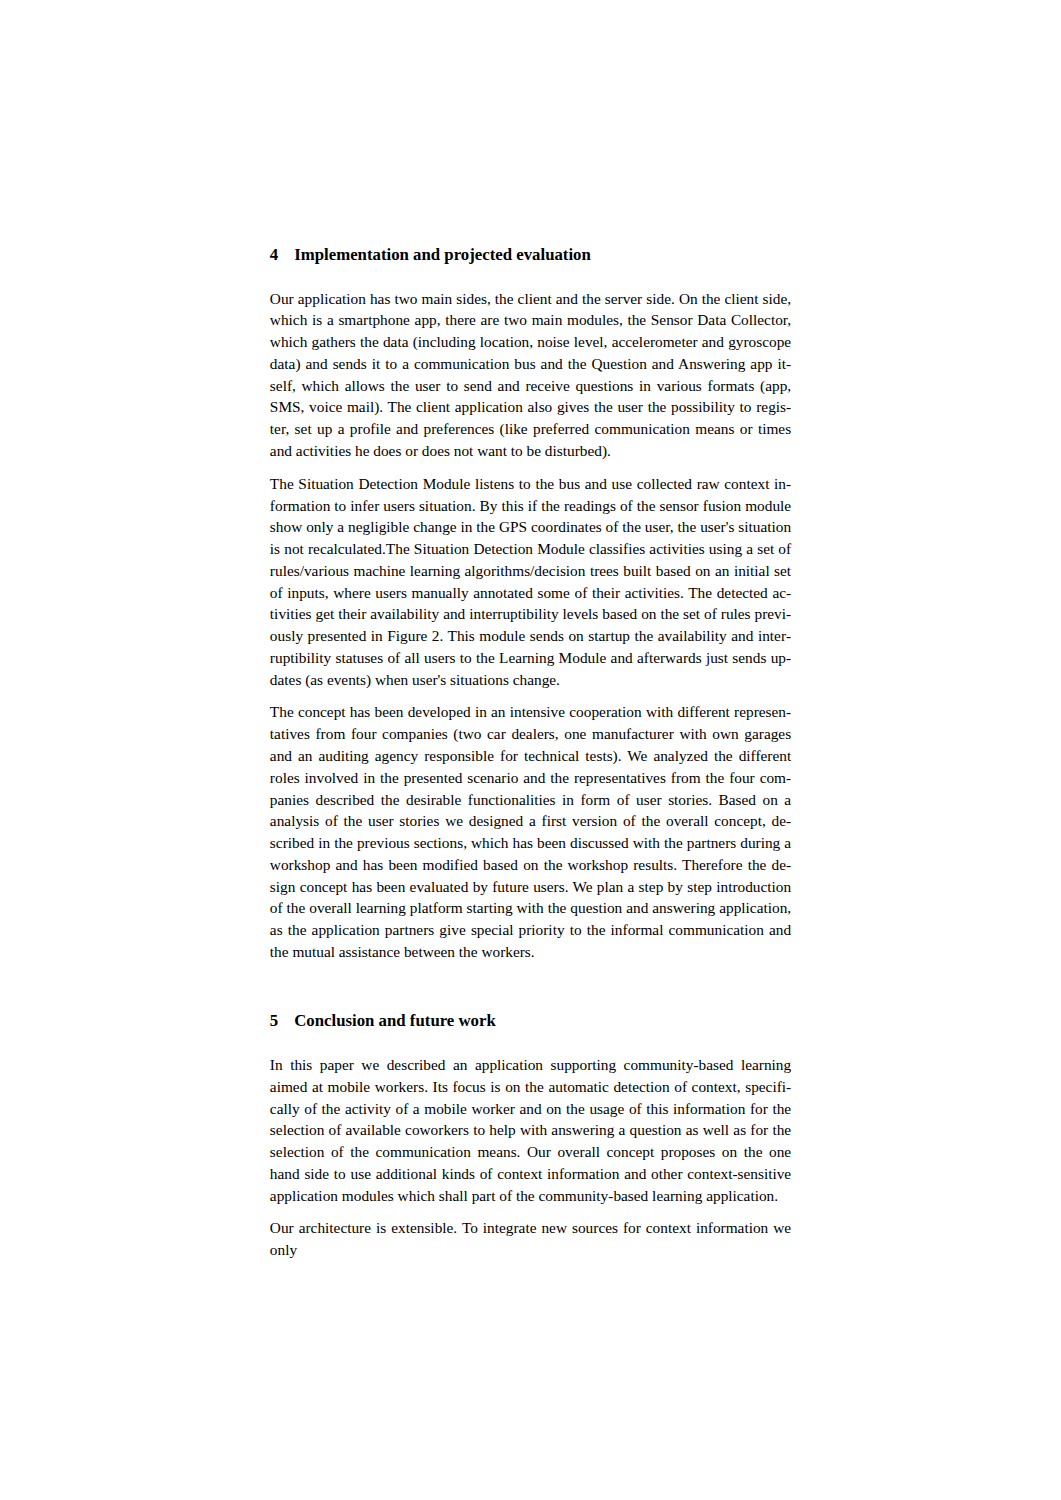4 Implementation and projected evaluation
Our application has two main sides, the client and the server side. On the client side, which is a smartphone app, there are two main modules, the Sensor Data Collector, which gathers the data (including location, noise level, accelerometer and gyroscope data) and sends it to a communication bus and the Question and Answering app itself, which allows the user to send and receive questions in various formats (app, SMS, voice mail). The client application also gives the user the possibility to register, set up a profile and preferences (like preferred communication means or times and activities he does or does not want to be disturbed).
The Situation Detection Module listens to the bus and use collected raw context information to infer users situation. By this if the readings of the sensor fusion module show only a negligible change in the GPS coordinates of the user, the user's situation is not recalculated.The Situation Detection Module classifies activities using a set of rules/various machine learning algorithms/decision trees built based on an initial set of inputs, where users manually annotated some of their activities. The detected activities get their availability and interruptibility levels based on the set of rules previously presented in Figure 2. This module sends on startup the availability and interruptibility statuses of all users to the Learning Module and afterwards just sends updates (as events) when user's situations change.
The concept has been developed in an intensive cooperation with different representatives from four companies (two car dealers, one manufacturer with own garages and an auditing agency responsible for technical tests). We analyzed the different roles involved in the presented scenario and the representatives from the four companies described the desirable functionalities in form of user stories. Based on a analysis of the user stories we designed a first version of the overall concept, described in the previous sections, which has been discussed with the partners during a workshop and has been modified based on the workshop results. Therefore the design concept has been evaluated by future users. We plan a step by step introduction of the overall learning platform starting with the question and answering application, as the application partners give special priority to the informal communication and the mutual assistance between the workers.
5 Conclusion and future work
In this paper we described an application supporting community-based learning aimed at mobile workers. Its focus is on the automatic detection of context, specifically of the activity of a mobile worker and on the usage of this information for the selection of available coworkers to help with answering a question as well as for the selection of the communication means. Our overall concept proposes on the one hand side to use additional kinds of context information and other context-sensitive application modules which shall part of the community-based learning application.
Our architecture is extensible. To integrate new sources for context information we only